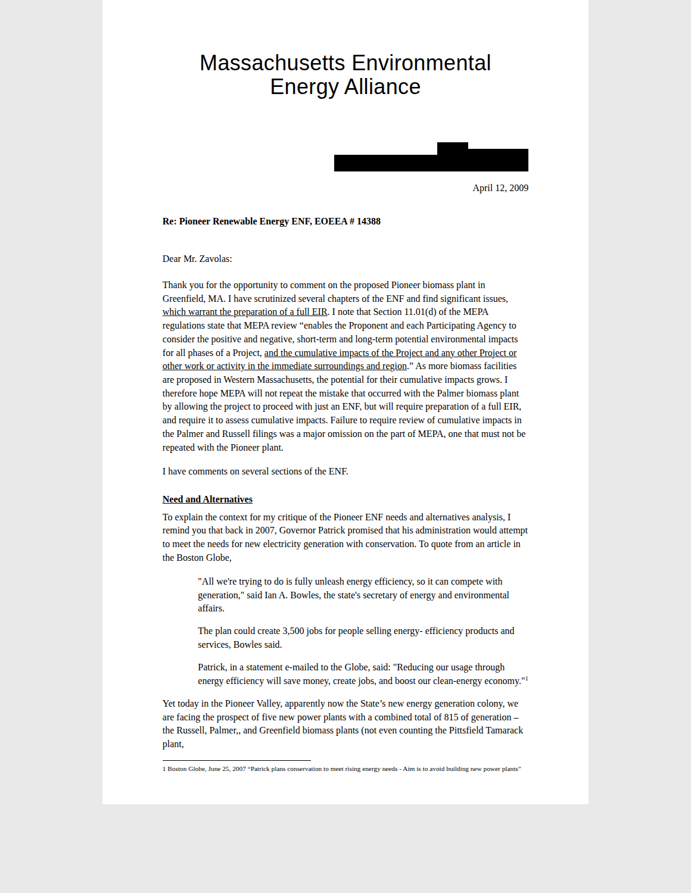Massachusetts Environmental Energy Alliance
April 12, 2009
Re: Pioneer Renewable Energy ENF, EOEEA # 14388
Dear Mr. Zavolas:
Thank you for the opportunity to comment on the proposed Pioneer biomass plant in Greenfield, MA. I have scrutinized several chapters of the ENF and find significant issues, which warrant the preparation of a full EIR. I note that Section 11.01(d) of the MEPA regulations state that MEPA review “enables the Proponent and each Participating Agency to consider the positive and negative, short-term and long-term potential environmental impacts for all phases of a Project, and the cumulative impacts of the Project and any other Project or other work or activity in the immediate surroundings and region.” As more biomass facilities are proposed in Western Massachusetts, the potential for their cumulative impacts grows. I therefore hope MEPA will not repeat the mistake that occurred with the Palmer biomass plant by allowing the project to proceed with just an ENF, but will require preparation of a full EIR, and require it to assess cumulative impacts. Failure to require review of cumulative impacts in the Palmer and Russell filings was a major omission on the part of MEPA, one that must not be repeated with the Pioneer plant.
I have comments on several sections of the ENF.
Need and Alternatives
To explain the context for my critique of the Pioneer ENF needs and alternatives analysis, I remind you that back in 2007, Governor Patrick promised that his administration would attempt to meet the needs for new electricity generation with conservation. To quote from an article in the Boston Globe,
"All we're trying to do is fully unleash energy efficiency, so it can compete with generation," said Ian A. Bowles, the state's secretary of energy and environmental affairs.
The plan could create 3,500 jobs for people selling energy- efficiency products and services, Bowles said.
Patrick, in a statement e-mailed to the Globe, said: "Reducing our usage through energy efficiency will save money, create jobs, and boost our clean-energy economy."1
Yet today in the Pioneer Valley, apparently now the State’s new energy generation colony, we are facing the prospect of five new power plants with a combined total of 815 of generation – the Russell, Palmer,, and Greenfield biomass plants (not even counting the Pittsfield Tamarack plant,
1 Boston Globe, June 25, 2007 “Patrick plans conservation to meet rising energy needs - Aim is to avoid building new power plants”